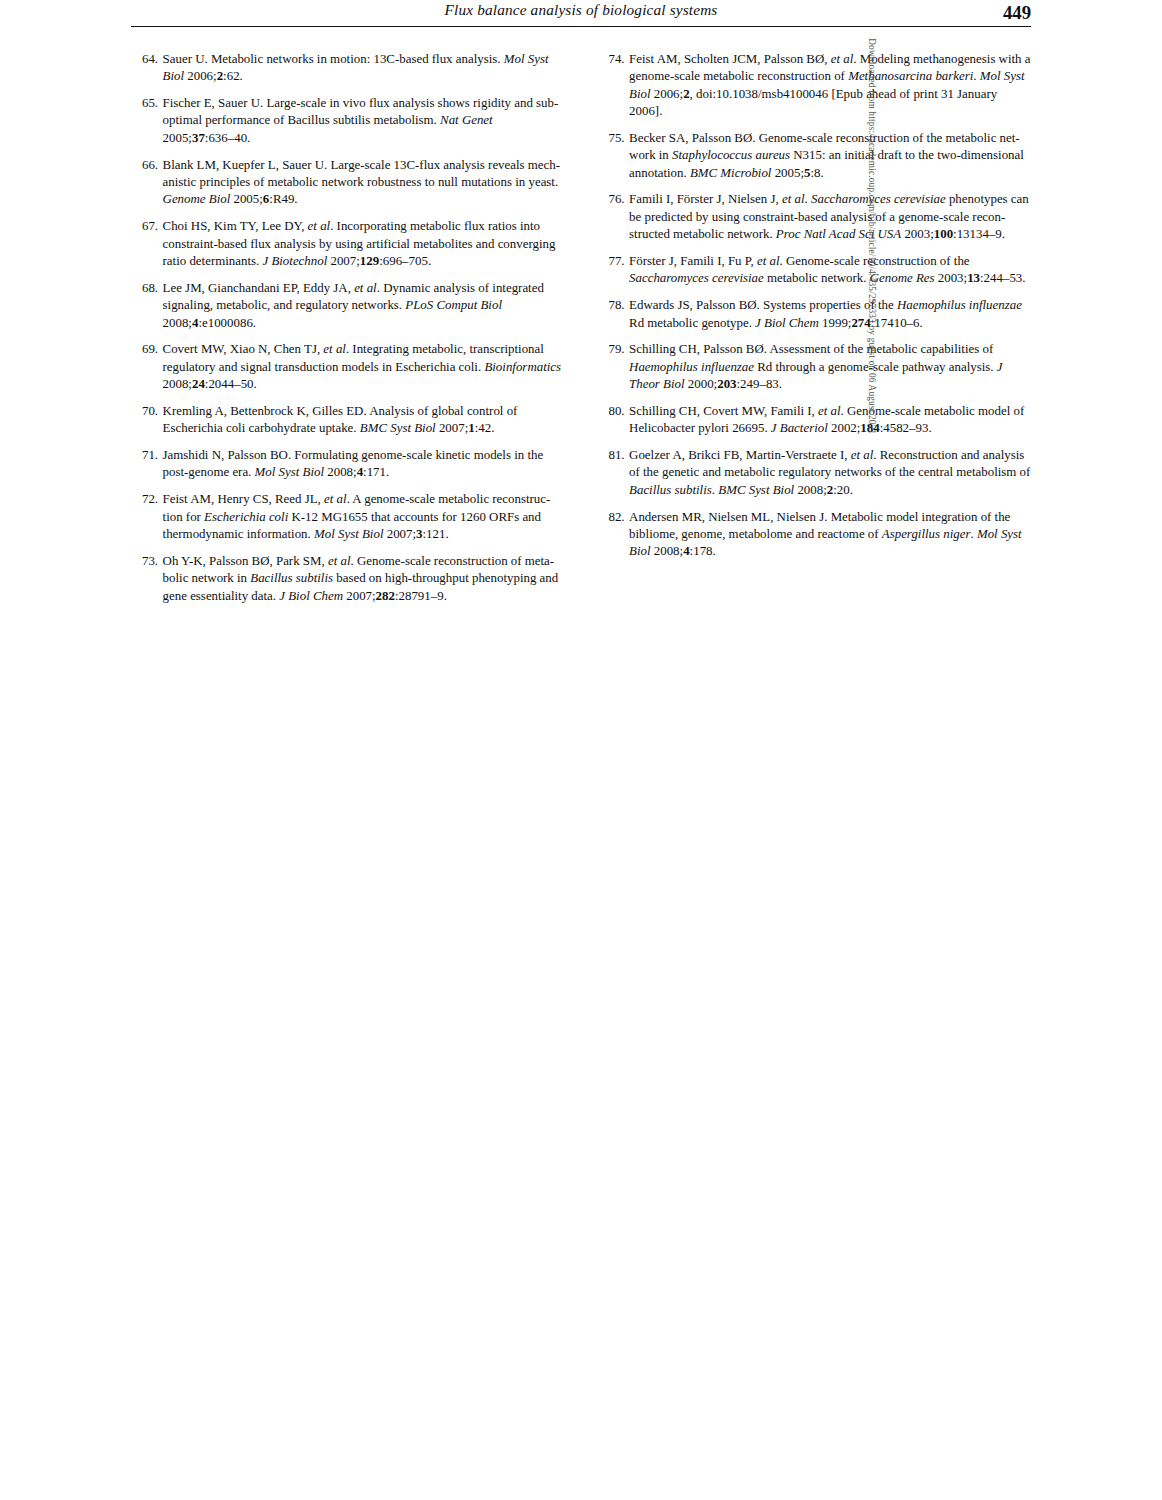Flux balance analysis of biological systems 449
64. Sauer U. Metabolic networks in motion: 13C-based flux analysis. Mol Syst Biol 2006;2:62.
65. Fischer E, Sauer U. Large-scale in vivo flux analysis shows rigidity and suboptimal performance of Bacillus subtilis metabolism. Nat Genet 2005;37:636–40.
66. Blank LM, Kuepfer L, Sauer U. Large-scale 13C-flux analysis reveals mechanistic principles of metabolic network robustness to null mutations in yeast. Genome Biol 2005;6:R49.
67. Choi HS, Kim TY, Lee DY, et al. Incorporating metabolic flux ratios into constraint-based flux analysis by using artificial metabolites and converging ratio determinants. J Biotechnol 2007;129:696–705.
68. Lee JM, Gianchandani EP, Eddy JA, et al. Dynamic analysis of integrated signaling, metabolic, and regulatory networks. PLoS Comput Biol 2008;4:e1000086.
69. Covert MW, Xiao N, Chen TJ, et al. Integrating metabolic, transcriptional regulatory and signal transduction models in Escherichia coli. Bioinformatics 2008;24:2044–50.
70. Kremling A, Bettenbrock K, Gilles ED. Analysis of global control of Escherichia coli carbohydrate uptake. BMC Syst Biol 2007;1:42.
71. Jamshidi N, Palsson BO. Formulating genome-scale kinetic models in the post-genome era. Mol Syst Biol 2008;4:171.
72. Feist AM, Henry CS, Reed JL, et al. A genome-scale metabolic reconstruction for Escherichia coli K-12 MG1655 that accounts for 1260 ORFs and thermodynamic information. Mol Syst Biol 2007;3:121.
73. Oh Y-K, Palsson BØ, Park SM, et al. Genome-scale reconstruction of metabolic network in Bacillus subtilis based on high-throughput phenotyping and gene essentiality data. J Biol Chem 2007;282:28791–9.
74. Feist AM, Scholten JCM, Palsson BØ, et al. Modeling methanogenesis with a genome-scale metabolic reconstruction of Methanosarcina barkeri. Mol Syst Biol 2006;2, doi:10.1038/msb4100046 [Epub ahead of print 31 January 2006].
75. Becker SA, Palsson BØ. Genome-scale reconstruction of the metabolic network in Staphylococcus aureus N315: an initial draft to the two-dimensional annotation. BMC Microbiol 2005;5:8.
76. Famili I, Förster J, Nielsen J, et al. Saccharomyces cerevisiae phenotypes can be predicted by using constraint-based analysis of a genome-scale reconstructed metabolic network. Proc Natl Acad Sci USA 2003;100:13134–9.
77. Förster J, Famili I, Fu P, et al. Genome-scale reconstruction of the Saccharomyces cerevisiae metabolic network. Genome Res 2003;13:244–53.
78. Edwards JS, Palsson BØ. Systems properties of the Haemophilus influenzae Rd metabolic genotype. J Biol Chem 1999;274:17410–6.
79. Schilling CH, Palsson BØ. Assessment of the metabolic capabilities of Haemophilus influenzae Rd through a genome-scale pathway analysis. J Theor Biol 2000;203:249–83.
80. Schilling CH, Covert MW, Famili I, et al. Genome-scale metabolic model of Helicobacter pylori 26695. J Bacteriol 2002;184:4582–93.
81. Goelzer A, Brikci FB, Martin-Verstraete I, et al. Reconstruction and analysis of the genetic and metabolic regulatory networks of the central metabolism of Bacillus subtilis. BMC Syst Biol 2008;2:20.
82. Andersen MR, Nielsen ML, Nielsen J. Metabolic model integration of the bibliome, genome, metabolome and reactome of Aspergillus niger. Mol Syst Biol 2008;4:178.
Downloaded from https://academic.oup.com/bib/article/10/4/435/297333 by guest on 06 August 2021